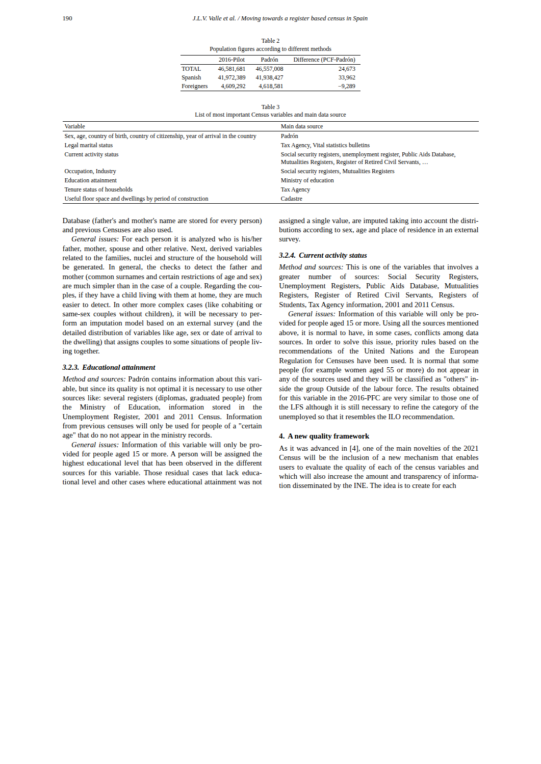190 J.L.V. Valle et al. / Moving towards a register based census in Spain
Table 2 Population figures according to different methods
| | 2016-Pilot | Padrón | Difference (PCF-Padrón) |
| --- | --- | --- | --- |
| TOTAL | 46,581,681 | 46,557,008 | 24,673 |
| Spanish | 41,972,389 | 41,938,427 | 33,962 |
| Foreigners | 4,609,292 | 4,618,581 | −9,289 |
Table 3 List of most important Census variables and main data source
| Variable | Main data source |
| --- | --- |
| Sex, age, country of birth, country of citizenship, year of arrival in the country | Padrón |
| Legal marital status | Tax Agency, Vital statistics bulletins |
| Current activity status | Social security registers, unemployment register, Public Aids Database, Mutualities Registers, Register of Retired Civil Servants, … |
| Occupation, Industry | Social security registers, Mutualities Registers |
| Education attainment | Ministry of education |
| Tenure status of households | Tax Agency |
| Useful floor space and dwellings by period of construction | Cadastre |
Database (father's and mother's name are stored for every person) and previous Censuses are also used.
General issues: For each person it is analyzed who is his/her father, mother, spouse and other relative. Next, derived variables related to the families, nuclei and structure of the household will be generated. In general, the checks to detect the father and mother (common surnames and certain restrictions of age and sex) are much simpler than in the case of a couple. Regarding the couples, if they have a child living with them at home, they are much easier to detect. In other more complex cases (like cohabiting or same-sex couples without children), it will be necessary to perform an imputation model based on an external survey (and the detailed distribution of variables like age, sex or date of arrival to the dwelling) that assigns couples to some situations of people living together.
3.2.3. Educational attainment
Method and sources: Padrón contains information about this variable, but since its quality is not optimal it is necessary to use other sources like: several registers (diplomas, graduated people) from the Ministry of Education, information stored in the Unemployment Register, 2001 and 2011 Census. Information from previous censuses will only be used for people of a "certain age" that do no not appear in the ministry records.
General issues: Information of this variable will only be provided for people aged 15 or more. A person will be assigned the highest educational level that has been observed in the different sources for this variable. Those residual cases that lack educational level and other cases where educational attainment was not assigned a single value, are imputed taking into account the distributions according to sex, age and place of residence in an external survey.
3.2.4. Current activity status
Method and sources: This is one of the variables that involves a greater number of sources: Social Security Registers, Unemployment Registers, Public Aids Database, Mutualities Registers, Register of Retired Civil Servants, Registers of Students, Tax Agency information, 2001 and 2011 Census.
General issues: Information of this variable will only be provided for people aged 15 or more. Using all the sources mentioned above, it is normal to have, in some cases, conflicts among data sources. In order to solve this issue, priority rules based on the recommendations of the United Nations and the European Regulation for Censuses have been used. It is normal that some people (for example women aged 55 or more) do not appear in any of the sources used and they will be classified as "others" inside the group Outside of the labour force. The results obtained for this variable in the 2016-PFC are very similar to those one of the LFS although it is still necessary to refine the category of the unemployed so that it resembles the ILO recommendation.
4. A new quality framework
As it was advanced in [4], one of the main novelties of the 2021 Census will be the inclusion of a new mechanism that enables users to evaluate the quality of each of the census variables and which will also increase the amount and transparency of information disseminated by the INE. The idea is to create for each